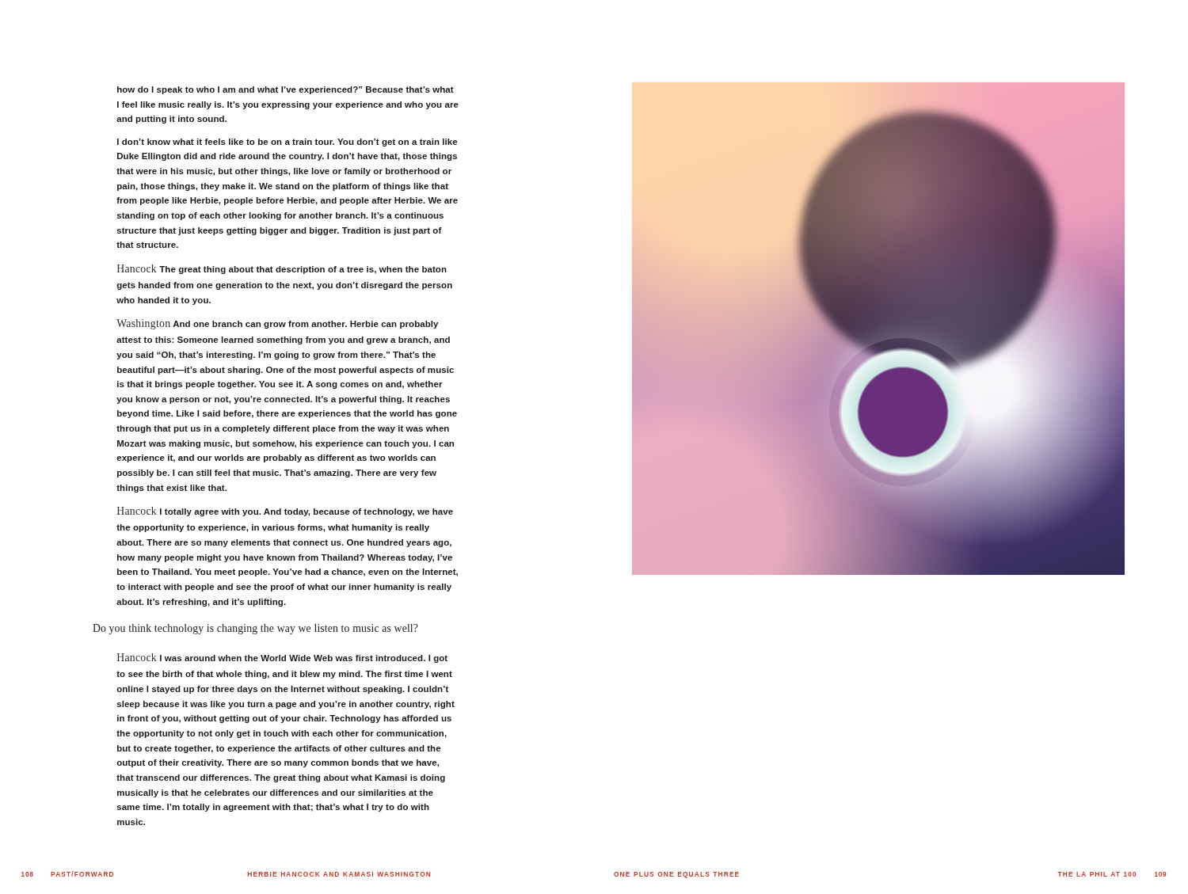how do I speak to who I am and what I’ve experienced?” Because that’s what I feel like music really is. It’s you expressing your experience and who you are and putting it into sound.
I don’t know what it feels like to be on a train tour. You don’t get on a train like Duke Ellington did and ride around the country. I don’t have that, those things that were in his music, but other things, like love or family or brotherhood or pain, those things, they make it. We stand on the platform of things like that from people like Herbie, people before Herbie, and people after Herbie. We are standing on top of each other looking for another branch. It’s a continuous structure that just keeps getting bigger and bigger. Tradition is just part of that structure.
Hancock The great thing about that description of a tree is, when the baton gets handed from one generation to the next, you don’t disregard the person who handed it to you.
Washington And one branch can grow from another. Herbie can probably attest to this: Someone learned something from you and grew a branch, and you said “Oh, that’s interesting. I’m going to grow from there.” That’s the beautiful part—it’s about sharing. One of the most powerful aspects of music is that it brings people together. You see it. A song comes on and, whether you know a person or not, you’re connected. It’s a powerful thing. It reaches beyond time. Like I said before, there are experiences that the world has gone through that put us in a completely different place from the way it was when Mozart was making music, but somehow, his experience can touch you. I can experience it, and our worlds are probably as different as two worlds can possibly be. I can still feel that music. That’s amazing. There are very few things that exist like that.
Hancock I totally agree with you. And today, because of technology, we have the opportunity to experience, in various forms, what humanity is really about. There are so many elements that connect us. One hundred years ago, how many people might you have known from Thailand? Whereas today, I’ve been to Thailand. You meet people. You’ve had a chance, even on the Internet, to interact with people and see the proof of what our inner humanity is really about. It’s refreshing, and it’s uplifting.
Do you think technology is changing the way we listen to music as well?
Hancock I was around when the World Wide Web was first introduced. I got to see the birth of that whole thing, and it blew my mind. The first time I went online I stayed up for three days on the Internet without speaking. I couldn’t sleep because it was like you turn a page and you’re in another country, right in front of you, without getting out of your chair. Technology has afforded us the opportunity to not only get in touch with each other for communication, but to create together, to experience the artifacts of other cultures and the output of their creativity. There are so many common bonds that we have, that transcend our differences. The great thing about what Kamasi is doing musically is that he celebrates our differences and our similarities at the same time. I’m totally in agreement with that; that’s what I try to do with music.
108 Past/Forward Herbie Hancock and Kamasi Washington
Kamasi Washington
One Plus One Equals Three The LA Phil at 100 109